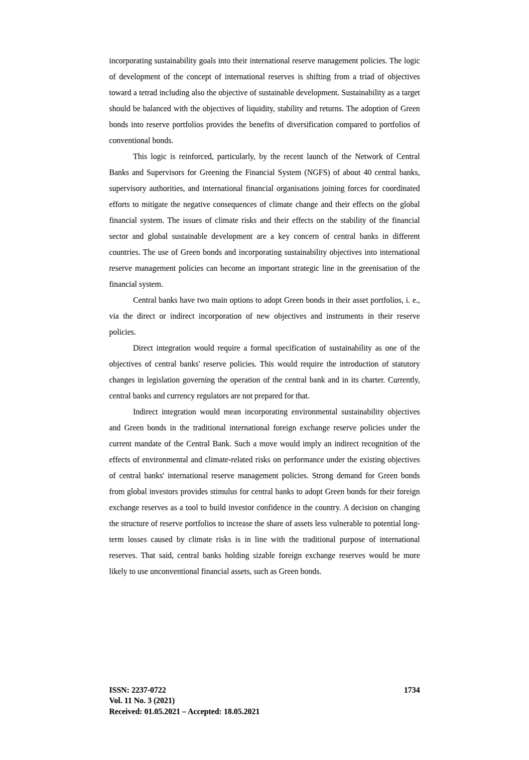incorporating sustainability goals into their international reserve management policies. The logic of development of the concept of international reserves is shifting from a triad of objectives toward a tetrad including also the objective of sustainable development. Sustainability as a target should be balanced with the objectives of liquidity, stability and returns. The adoption of Green bonds into reserve portfolios provides the benefits of diversification compared to portfolios of conventional bonds.
This logic is reinforced, particularly, by the recent launch of the Network of Central Banks and Supervisors for Greening the Financial System (NGFS) of about 40 central banks, supervisory authorities, and international financial organisations joining forces for coordinated efforts to mitigate the negative consequences of climate change and their effects on the global financial system. The issues of climate risks and their effects on the stability of the financial sector and global sustainable development are a key concern of central banks in different countries. The use of Green bonds and incorporating sustainability objectives into international reserve management policies can become an important strategic line in the greenisation of the financial system.
Central banks have two main options to adopt Green bonds in their asset portfolios, i. e., via the direct or indirect incorporation of new objectives and instruments in their reserve policies.
Direct integration would require a formal specification of sustainability as one of the objectives of central banks' reserve policies. This would require the introduction of statutory changes in legislation governing the operation of the central bank and in its charter. Currently, central banks and currency regulators are not prepared for that.
Indirect integration would mean incorporating environmental sustainability objectives and Green bonds in the traditional international foreign exchange reserve policies under the current mandate of the Central Bank. Such a move would imply an indirect recognition of the effects of environmental and climate-related risks on performance under the existing objectives of central banks' international reserve management policies. Strong demand for Green bonds from global investors provides stimulus for central banks to adopt Green bonds for their foreign exchange reserves as a tool to build investor confidence in the country. A decision on changing the structure of reserve portfolios to increase the share of assets less vulnerable to potential long-term losses caused by climate risks is in line with the traditional purpose of international reserves. That said, central banks holding sizable foreign exchange reserves would be more likely to use unconventional financial assets, such as Green bonds.
ISSN: 2237-0722
Vol. 11 No. 3 (2021)
Received: 01.05.2021 – Accepted: 18.05.2021
1734